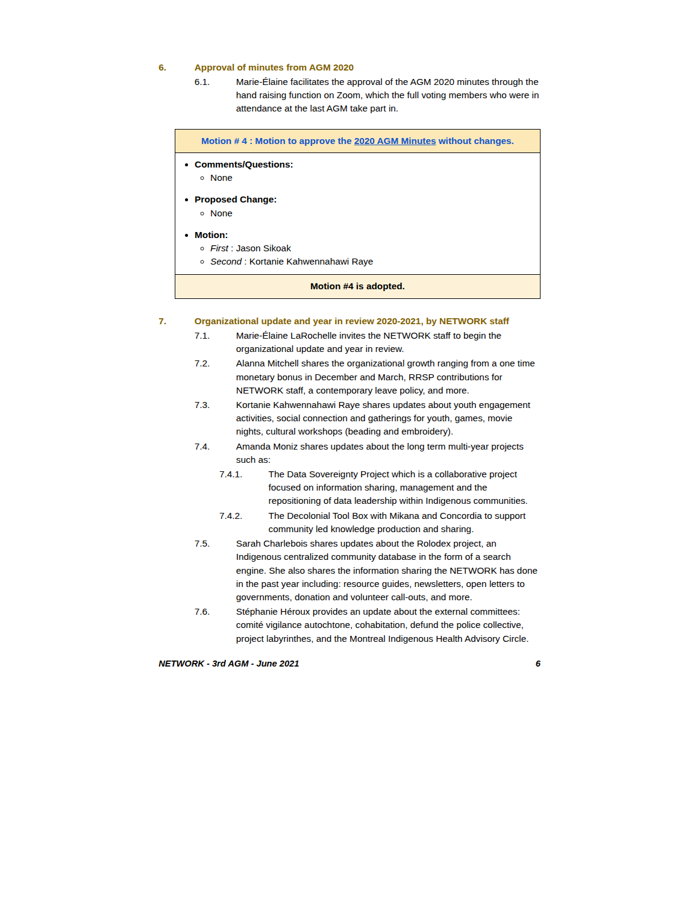6.
Approval of minutes from AGM 2020
6.1.
Marie-Élaine facilitates the approval of the AGM 2020 minutes through the hand raising function on Zoom, which the full voting members who were in attendance at the last AGM take part in.
| Motion # 4 : Motion to approve the 2020 AGM Minutes without changes. |
| Comments/Questions: None Proposed Change: None Motion: First : Jason Sikoak Second : Kortanie Kahwennahawi Raye |
| Motion #4 is adopted. |
7.
Organizational update and year in review 2020-2021, by NETWORK staff
7.1.
Marie-Élaine LaRochelle invites the NETWORK staff to begin the organizational update and year in review.
7.2.
Alanna Mitchell shares the organizational growth ranging from a one time monetary bonus in December and March, RRSP contributions for NETWORK staff, a contemporary leave policy, and more.
7.3.
Kortanie Kahwennahawi Raye shares updates about youth engagement activities, social connection and gatherings for youth, games, movie nights, cultural workshops (beading and embroidery).
7.4.
Amanda Moniz shares updates about the long term multi-year projects such as:
7.4.1.
The Data Sovereignty Project which is a collaborative project focused on information sharing, management and the repositioning of data leadership within Indigenous communities.
7.4.2.
The Decolonial Tool Box with Mikana and Concordia to support community led knowledge production and sharing.
7.5.
Sarah Charlebois shares updates about the Rolodex project, an Indigenous centralized community database in the form of a search engine. She also shares the information sharing the NETWORK has done in the past year including: resource guides, newsletters, open letters to governments, donation and volunteer call-outs, and more.
7.6.
Stéphanie Héroux provides an update about the external committees: comité vigilance autochtone, cohabitation, defund the police collective, project labyrinthes, and the Montreal Indigenous Health Advisory Circle.
NETWORK - 3rd AGM - June 2021 6